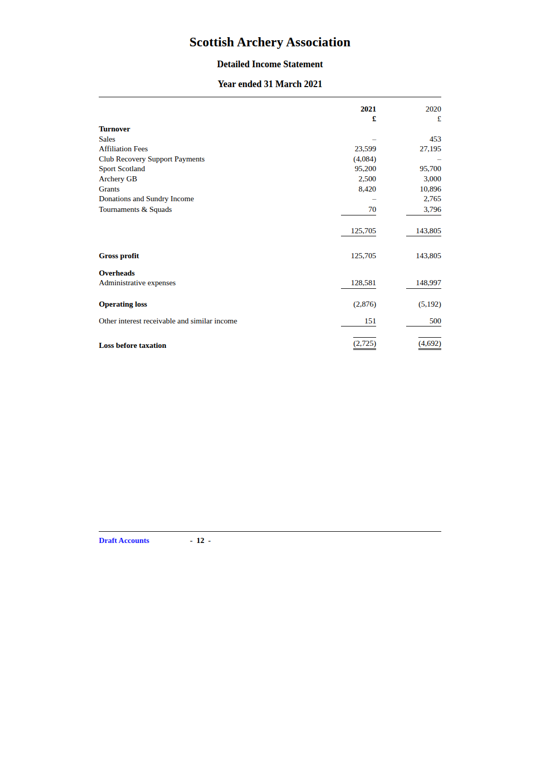Scottish Archery Association
Detailed Income Statement
Year ended 31 March 2021
| | 2021 | 2020 |
| | £ | £ |
| Turnover | | |
| Sales | – | 453 |
| Affiliation Fees | 23,599 | 27,195 |
| Club Recovery Support Payments | (4,084) | – |
| Sport Scotland | 95,200 | 95,700 |
| Archery GB | 2,500 | 3,000 |
| Grants | 8,420 | 10,896 |
| Donations and Sundry Income | – | 2,765 |
| Tournaments & Squads | 70 | 3,796 |
| | 125,705 | 143,805 |
| Gross profit | 125,705 | 143,805 |
| Overheads | | |
| Administrative expenses | 128,581 | 148,997 |
| Operating loss | (2,876) | (5,192) |
| Other interest receivable and similar income | 151 | 500 |
| Loss before taxation | (2,725) | (4,692) |
Draft Accounts - 12 -